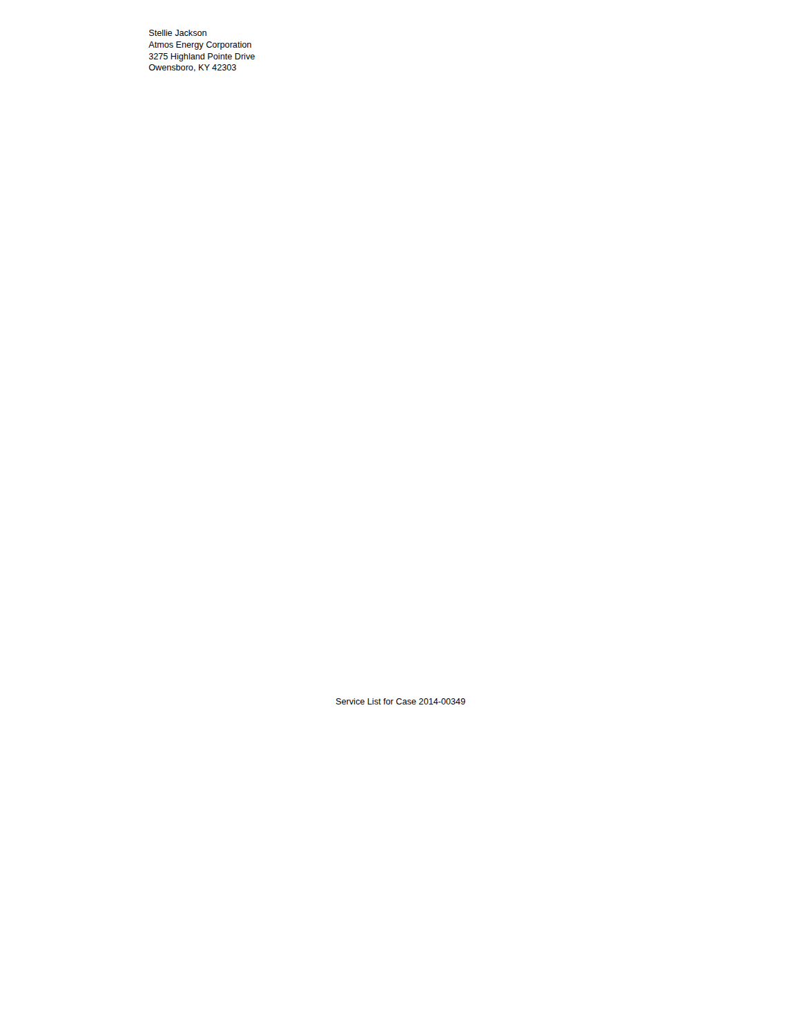Stellie Jackson Atmos Energy Corporation 3275 Highland Pointe Drive Owensboro, KY 42303
Service List for Case 2014-00349